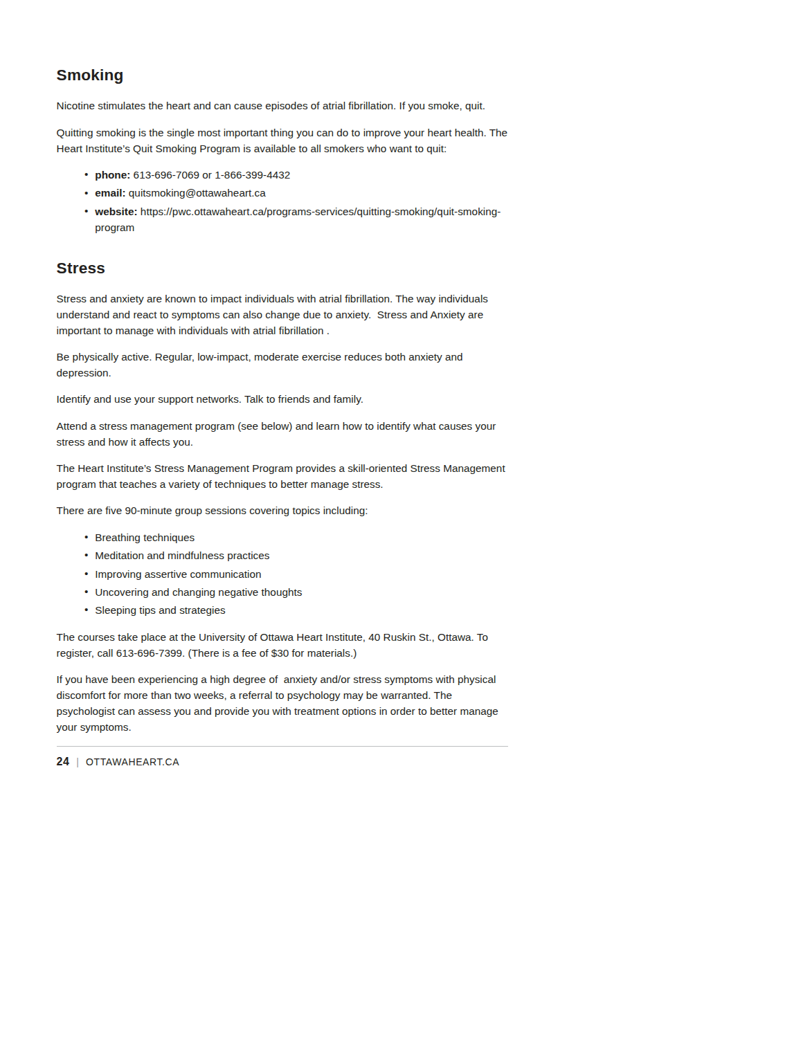Smoking
Nicotine stimulates the heart and can cause episodes of atrial fibrillation. If you smoke, quit.
Quitting smoking is the single most important thing you can do to improve your heart health. The Heart Institute’s Quit Smoking Program is available to all smokers who want to quit:
phone: 613-696-7069 or 1-866-399-4432
email: quitsmoking@ottawaheart.ca
website: https://pwc.ottawaheart.ca/programs-services/quitting-smoking/quit-smoking-program
Stress
Stress and anxiety are known to impact individuals with atrial fibrillation. The way individuals understand and react to symptoms can also change due to anxiety. Stress and Anxiety are important to manage with individuals with atrial fibrillation .
Be physically active. Regular, low-impact, moderate exercise reduces both anxiety and depression.
Identify and use your support networks. Talk to friends and family.
Attend a stress management program (see below) and learn how to identify what causes your stress and how it affects you.
The Heart Institute’s Stress Management Program provides a skill-oriented Stress Management program that teaches a variety of techniques to better manage stress.
There are five 90-minute group sessions covering topics including:
Breathing techniques
Meditation and mindfulness practices
Improving assertive communication
Uncovering and changing negative thoughts
Sleeping tips and strategies
The courses take place at the University of Ottawa Heart Institute, 40 Ruskin St., Ottawa. To register, call 613-696-7399. (There is a fee of $30 for materials.)
If you have been experiencing a high degree of anxiety and/or stress symptoms with physical discomfort for more than two weeks, a referral to psychology may be warranted. The psychologist can assess you and provide you with treatment options in order to better manage your symptoms.
24 | OTTAWAHEART.CA